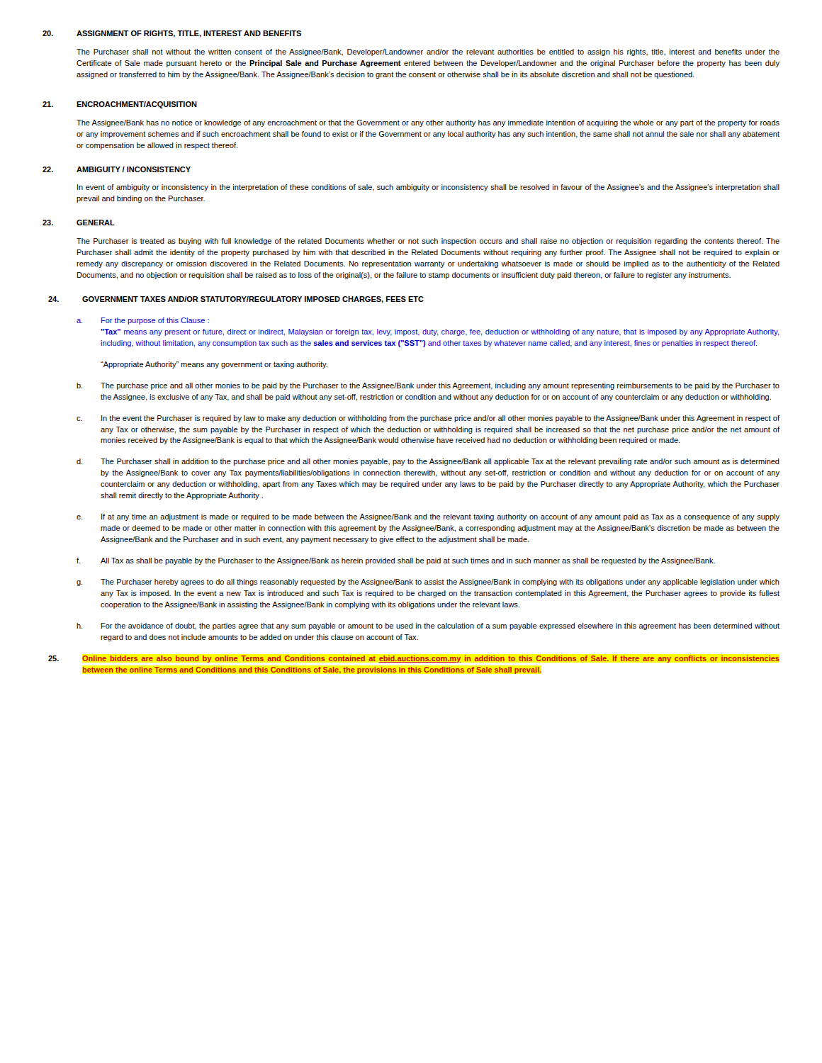20.
Assignment of Rights, Title, Interest and Benefits
The Purchaser shall not without the written consent of the Assignee/Bank, Developer/Landowner and/or the relevant authorities be entitled to assign his rights, title, interest and benefits under the Certificate of Sale made pursuant hereto or the Principal Sale and Purchase Agreement entered between the Developer/Landowner and the original Purchaser before the property has been duly assigned or transferred to him by the Assignee/Bank. The Assignee/Bank’s decision to grant the consent or otherwise shall be in its absolute discretion and shall not be questioned.
21.
Encroachment/Acquisition
The Assignee/Bank has no notice or knowledge of any encroachment or that the Government or any other authority has any immediate intention of acquiring the whole or any part of the property for roads or any improvement schemes and if such encroachment shall be found to exist or if the Government or any local authority has any such intention, the same shall not annul the sale nor shall any abatement or compensation be allowed in respect thereof.
22.
Ambiguity / Inconsistency
In event of ambiguity or inconsistency in the interpretation of these conditions of sale, such ambiguity or inconsistency shall be resolved in favour of the Assignee’s and the Assignee’s interpretation shall prevail and binding on the Purchaser.
23.
General
The Purchaser is treated as buying with full knowledge of the related Documents whether or not such inspection occurs and shall raise no objection or requisition regarding the contents thereof. The Purchaser shall admit the identity of the property purchased by him with that described in the Related Documents without requiring any further proof. The Assignee shall not be required to explain or remedy any discrepancy or omission discovered in the Related Documents. No representation warranty or undertaking whatsoever is made or should be implied as to the authenticity of the Related Documents, and no objection or requisition shall be raised as to loss of the original(s), or the failure to stamp documents or insufficient duty paid thereon, or failure to register any instruments.
24.
Government Taxes and/or Statutory/Regulatory Imposed Charges, Fees etc
a.
For the purpose of this Clause :
"Tax" means any present or future, direct or indirect, Malaysian or foreign tax, levy, impost, duty, charge, fee, deduction or withholding of any nature, that is imposed by any Appropriate Authority, including, without limitation, any consumption tax such as the sales and services tax ("SST") and other taxes by whatever name called, and any interest, fines or penalties in respect thereof.
“Appropriate Authority” means any government or taxing authority.
b.
The purchase price and all other monies to be paid by the Purchaser to the Assignee/Bank under this Agreement, including any amount representing reimbursements to be paid by the Purchaser to the Assignee, is exclusive of any Tax, and shall be paid without any set-off, restriction or condition and without any deduction for or on account of any counterclaim or any deduction or withholding.
c.
In the event the Purchaser is required by law to make any deduction or withholding from the purchase price and/or all other monies payable to the Assignee/Bank under this Agreement in respect of any Tax or otherwise, the sum payable by the Purchaser in respect of which the deduction or withholding is required shall be increased so that the net purchase price and/or the net amount of monies received by the Assignee/Bank is equal to that which the Assignee/Bank would otherwise have received had no deduction or withholding been required or made.
d.
The Purchaser shall in addition to the purchase price and all other monies payable, pay to the Assignee/Bank all applicable Tax at the relevant prevailing rate and/or such amount as is determined by the Assignee/Bank to cover any Tax payments/liabilities/obligations in connection therewith, without any set-off, restriction or condition and without any deduction for or on account of any counterclaim or any deduction or withholding, apart from any Taxes which may be required under any laws to be paid by the Purchaser directly to any Appropriate Authority, which the Purchaser shall remit directly to the Appropriate Authority .
e.
If at any time an adjustment is made or required to be made between the Assignee/Bank and the relevant taxing authority on account of any amount paid as Tax as a consequence of any supply made or deemed to be made or other matter in connection with this agreement by the Assignee/Bank, a corresponding adjustment may at the Assignee/Bank's discretion be made as between the Assignee/Bank and the Purchaser and in such event, any payment necessary to give effect to the adjustment shall be made.
f.
All Tax as shall be payable by the Purchaser to the Assignee/Bank as herein provided shall be paid at such times and in such manner as shall be requested by the Assignee/Bank.
g.
The Purchaser hereby agrees to do all things reasonably requested by the Assignee/Bank to assist the Assignee/Bank in complying with its obligations under any applicable legislation under which any Tax is imposed. In the event a new Tax is introduced and such Tax is required to be charged on the transaction contemplated in this Agreement, the Purchaser agrees to provide its fullest cooperation to the Assignee/Bank in assisting the Assignee/Bank in complying with its obligations under the relevant laws.
h.
For the avoidance of doubt, the parties agree that any sum payable or amount to be used in the calculation of a sum payable expressed elsewhere in this agreement has been determined without regard to and does not include amounts to be added on under this clause on account of Tax.
25.
Online bidders are also bound by online Terms and Conditions contained at ebid.auctions.com.my in addition to this Conditions of Sale. If there are any conflicts or inconsistencies between the online Terms and Conditions and this Conditions of Sale, the provisions in this Conditions of Sale shall prevail.